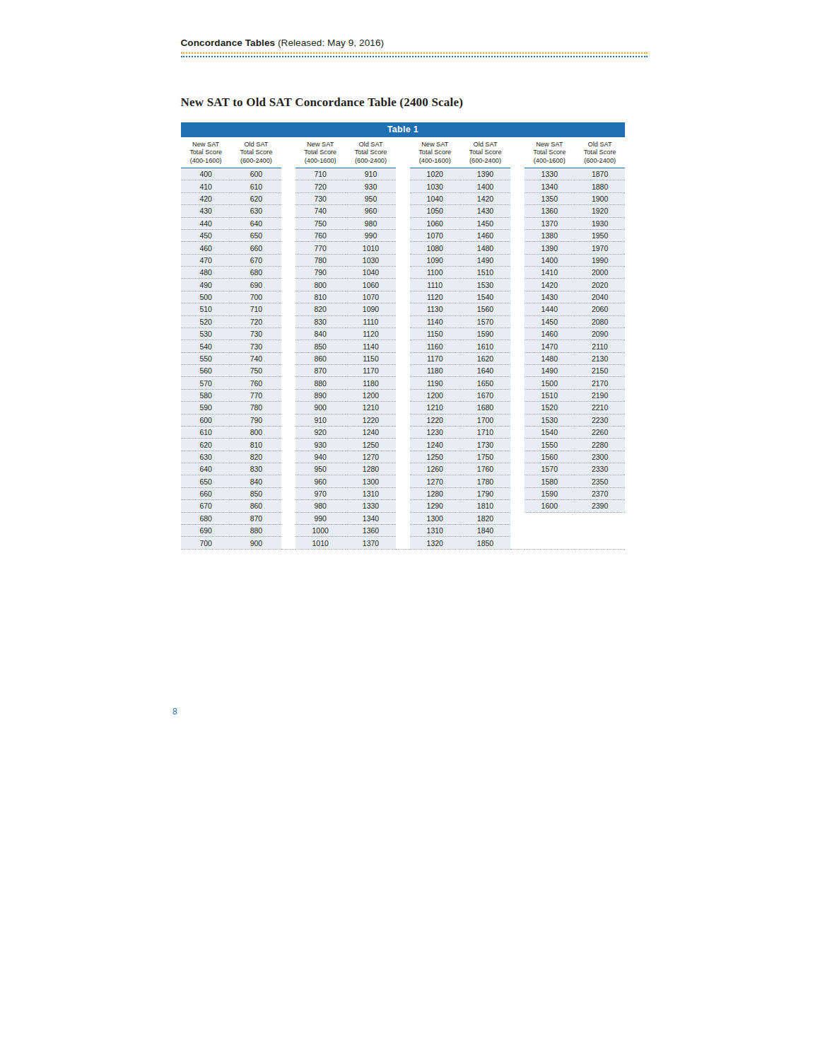Concordance Tables (Released: May 9, 2016)
New SAT to Old SAT Concordance Table (2400 Scale)
Table 1
| New SAT Total Score (400-1600) | Old SAT Total Score (600-2400) | | New SAT Total Score (400-1600) | Old SAT Total Score (600-2400) | | New SAT Total Score (400-1600) | Old SAT Total Score (600-2400) | | New SAT Total Score (400-1600) | Old SAT Total Score (600-2400) |
| --- | --- | --- | --- | --- | --- | --- | --- | --- | --- | --- |
| 400 | 600 | | 710 | 910 | | 1020 | 1390 | | 1330 | 1870 |
| 410 | 610 | | 720 | 930 | | 1030 | 1400 | | 1340 | 1880 |
| 420 | 620 | | 730 | 950 | | 1040 | 1420 | | 1350 | 1900 |
| 430 | 630 | | 740 | 960 | | 1050 | 1430 | | 1360 | 1920 |
| 440 | 640 | | 750 | 980 | | 1060 | 1450 | | 1370 | 1930 |
| 450 | 650 | | 760 | 990 | | 1070 | 1460 | | 1380 | 1950 |
| 460 | 660 | | 770 | 1010 | | 1080 | 1480 | | 1390 | 1970 |
| 470 | 670 | | 780 | 1030 | | 1090 | 1490 | | 1400 | 1990 |
| 480 | 680 | | 790 | 1040 | | 1100 | 1510 | | 1410 | 2000 |
| 490 | 690 | | 800 | 1060 | | 1110 | 1530 | | 1420 | 2020 |
| 500 | 700 | | 810 | 1070 | | 1120 | 1540 | | 1430 | 2040 |
| 510 | 710 | | 820 | 1090 | | 1130 | 1560 | | 1440 | 2060 |
| 520 | 720 | | 830 | 1110 | | 1140 | 1570 | | 1450 | 2080 |
| 530 | 730 | | 840 | 1120 | | 1150 | 1590 | | 1460 | 2090 |
| 540 | 730 | | 850 | 1140 | | 1160 | 1610 | | 1470 | 2110 |
| 550 | 740 | | 860 | 1150 | | 1170 | 1620 | | 1480 | 2130 |
| 560 | 750 | | 870 | 1170 | | 1180 | 1640 | | 1490 | 2150 |
| 570 | 760 | | 880 | 1180 | | 1190 | 1650 | | 1500 | 2170 |
| 580 | 770 | | 890 | 1200 | | 1200 | 1670 | | 1510 | 2190 |
| 590 | 780 | | 900 | 1210 | | 1210 | 1680 | | 1520 | 2210 |
| 600 | 790 | | 910 | 1220 | | 1220 | 1700 | | 1530 | 2230 |
| 610 | 800 | | 920 | 1240 | | 1230 | 1710 | | 1540 | 2260 |
| 620 | 810 | | 930 | 1250 | | 1240 | 1730 | | 1550 | 2280 |
| 630 | 820 | | 940 | 1270 | | 1250 | 1750 | | 1560 | 2300 |
| 640 | 830 | | 950 | 1280 | | 1260 | 1760 | | 1570 | 2330 |
| 650 | 840 | | 960 | 1300 | | 1270 | 1780 | | 1580 | 2350 |
| 660 | 850 | | 970 | 1310 | | 1280 | 1790 | | 1590 | 2370 |
| 670 | 860 | | 980 | 1330 | | 1290 | 1810 | | 1600 | 2390 |
| 680 | 870 | | 990 | 1340 | | 1300 | 1820 | | | |
| 690 | 880 | | 1000 | 1360 | | 1310 | 1840 | | | |
| 700 | 900 | | 1010 | 1370 | | 1320 | 1850 | | | |
8